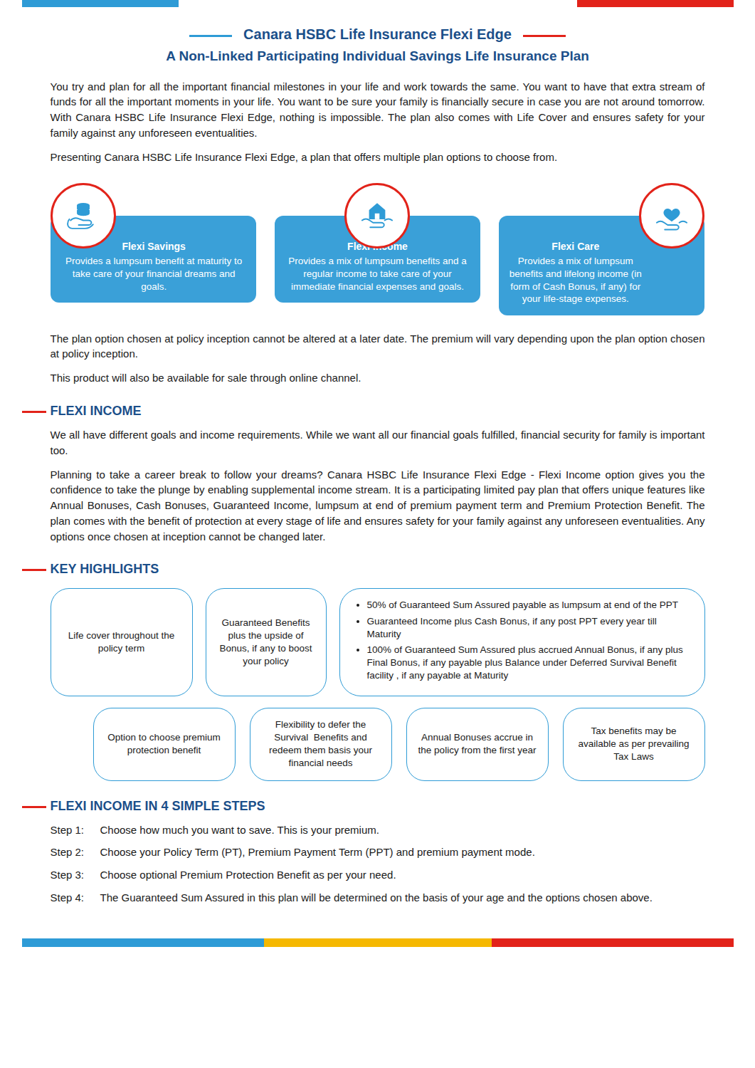Canara HSBC Life Insurance Flexi Edge
A Non-Linked Participating Individual Savings Life Insurance Plan
You try and plan for all the important financial milestones in your life and work towards the same. You want to have that extra stream of funds for all the important moments in your life. You want to be sure your family is financially secure in case you are not around tomorrow. With Canara HSBC Life Insurance Flexi Edge, nothing is impossible. The plan also comes with Life Cover and ensures safety for your family against any unforeseen eventualities.
Presenting Canara HSBC Life Insurance Flexi Edge, a plan that offers multiple plan options to choose from.
Flexi Savings Provides a lumpsum benefit at maturity to take care of your financial dreams and goals.
Flexi Income Provides a mix of lumpsum benefits and a regular income to take care of your immediate financial expenses and goals.
Flexi Care Provides a mix of lumpsum benefits and lifelong income (in form of Cash Bonus, if any) for your life-stage expenses.
The plan option chosen at policy inception cannot be altered at a later date. The premium will vary depending upon the plan option chosen at policy inception.
This product will also be available for sale through online channel.
FLEXI INCOME
We all have different goals and income requirements. While we want all our financial goals fulfilled, financial security for family is important too.
Planning to take a career break to follow your dreams? Canara HSBC Life Insurance Flexi Edge - Flexi Income option gives you the confidence to take the plunge by enabling supplemental income stream. It is a participating limited pay plan that offers unique features like Annual Bonuses, Cash Bonuses, Guaranteed Income, lumpsum at end of premium payment term and Premium Protection Benefit. The plan comes with the benefit of protection at every stage of life and ensures safety for your family against any unforeseen eventualities. Any options once chosen at inception cannot be changed later.
KEY HIGHLIGHTS
Life cover throughout the policy term
Guaranteed Benefits plus the upside of Bonus, if any to boost your policy
50% of Guaranteed Sum Assured payable as lumpsum at end of the PPT
Guaranteed Income plus Cash Bonus, if any post PPT every year till Maturity
100% of Guaranteed Sum Assured plus accrued Annual Bonus, if any plus Final Bonus, if any payable plus Balance under Deferred Survival Benefit facility , if any payable at Maturity
Option to choose premium protection benefit
Flexibility to defer the Survival Benefits and redeem them basis your financial needs
Annual Bonuses accrue in the policy from the first year
Tax benefits may be available as per prevailing Tax Laws
FLEXI INCOME IN 4 SIMPLE STEPS
Step 1:
Choose how much you want to save. This is your premium.
Step 2:
Choose your Policy Term (PT), Premium Payment Term (PPT) and premium payment mode.
Step 3:
Choose optional Premium Protection Benefit as per your need.
Step 4:
The Guaranteed Sum Assured in this plan will be determined on the basis of your age and the options chosen above.